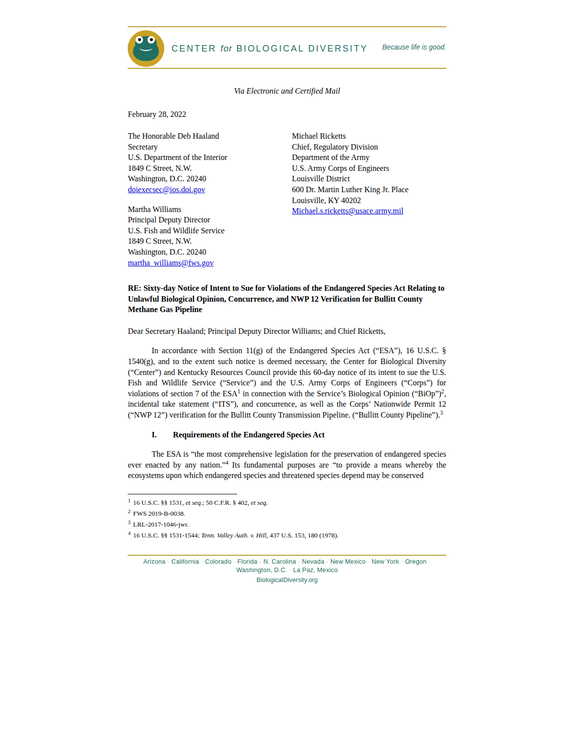CENTER for BIOLOGICAL DIVERSITY
Because life is good.
Via Electronic and Certified Mail
February 28, 2022
The Honorable Deb Haaland Secretary U.S. Department of the Interior 1849 C Street, N.W. Washington, D.C. 20240 doiexecsec@ios.doi.gov
Martha Williams Principal Deputy Director U.S. Fish and Wildlife Service 1849 C Street, N.W. Washington, D.C. 20240 martha_williams@fws.gov
Michael Ricketts Chief, Regulatory Division Department of the Army U.S. Army Corps of Engineers Louisville District 600 Dr. Martin Luther King Jr. Place Louisville, KY 40202 Michael.s.ricketts@usace.army.mil
RE: Sixty-day Notice of Intent to Sue for Violations of the Endangered Species Act Relating to Unlawful Biological Opinion, Concurrence, and NWP 12 Verification for Bullitt County Methane Gas Pipeline
Dear Secretary Haaland; Principal Deputy Director Williams; and Chief Ricketts,
In accordance with Section 11(g) of the Endangered Species Act (“ESA”), 16 U.S.C. § 1540(g), and to the extent such notice is deemed necessary, the Center for Biological Diversity (“Center”) and Kentucky Resources Council provide this 60-day notice of its intent to sue the U.S. Fish and Wildlife Service (“Service”) and the U.S. Army Corps of Engineers (“Corps”) for violations of section 7 of the ESA1 in connection with the Service’s Biological Opinion (“BiOp”)2, incidental take statement (“ITS”), and concurrence, as well as the Corps’ Nationwide Permit 12 (“NWP 12”) verification for the Bullitt County Transmission Pipeline. (“Bullitt County Pipeline”).3
I.
Requirements of the Endangered Species Act
The ESA is “the most comprehensive legislation for the preservation of endangered species ever enacted by any nation.”4 Its fundamental purposes are “to provide a means whereby the ecosystems upon which endangered species and threatened species depend may be conserved
1 16 U.S.C. §§ 1531, et seq.; 50 C.F.R. § 402, et seq.
2 FWS 2019-B-0038.
3 LRL-2017-1046-jwr.
4 16 U.S.C. §§ 1531-1544; Tenn. Valley Auth. v. Hill, 437 U.S. 153, 180 (1978).
Arizona · California · Colorado · Florida · N. Carolina · Nevada · New Mexico · New York · Oregon · Washington, D.C. · La Paz, Mexico
BiologicalDiversity.org